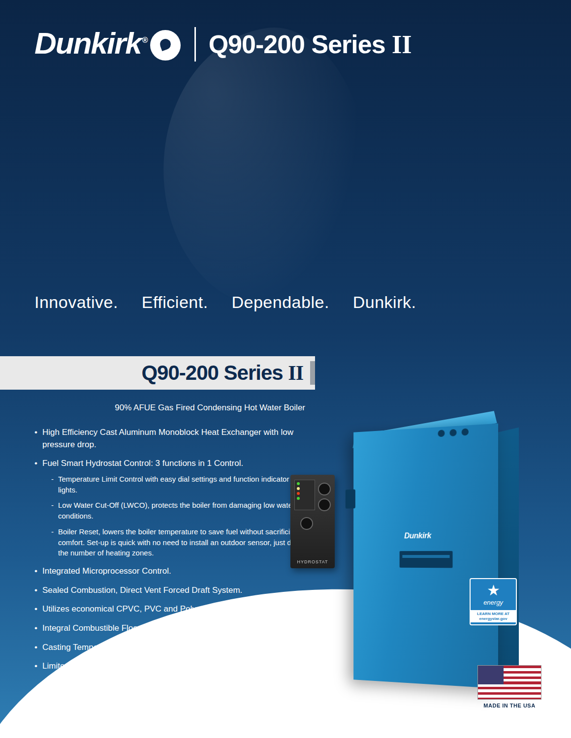Dunkirk®
Q90-200 Series II
Innovative. Efficient. Dependable. Dunkirk.
Q90-200 Series II
90% AFUE Gas Fired Condensing Hot Water Boiler
High Efficiency Cast Aluminum Monoblock Heat Exchanger with low pressure drop.
Fuel Smart Hydrostat Control: 3 functions in 1 Control.
Temperature Limit Control with easy dial settings and function indicator lights.
Low Water Cut-Off (LWCO), protects the boiler from damaging low water conditions.
Boiler Reset, lowers the boiler temperature to save fuel without sacrificing comfort. Set-up is quick with no need to install an outdoor sensor, just dial in the number of heating zones.
Integrated Microprocessor Control.
Sealed Combustion, Direct Vent Forced Draft System.
Utilizes economical CPVC, PVC and Polypropylene venting.
Integral Combustible Floor Plate.
Casting Temperature Safety Switch & Air Flow Pressure Switches.
Limited 15 Year Warranty.
HYDROSTAT
Dunkirk
★
energy
LEARN MORE AT
energystar.gov
MADE IN THE USA